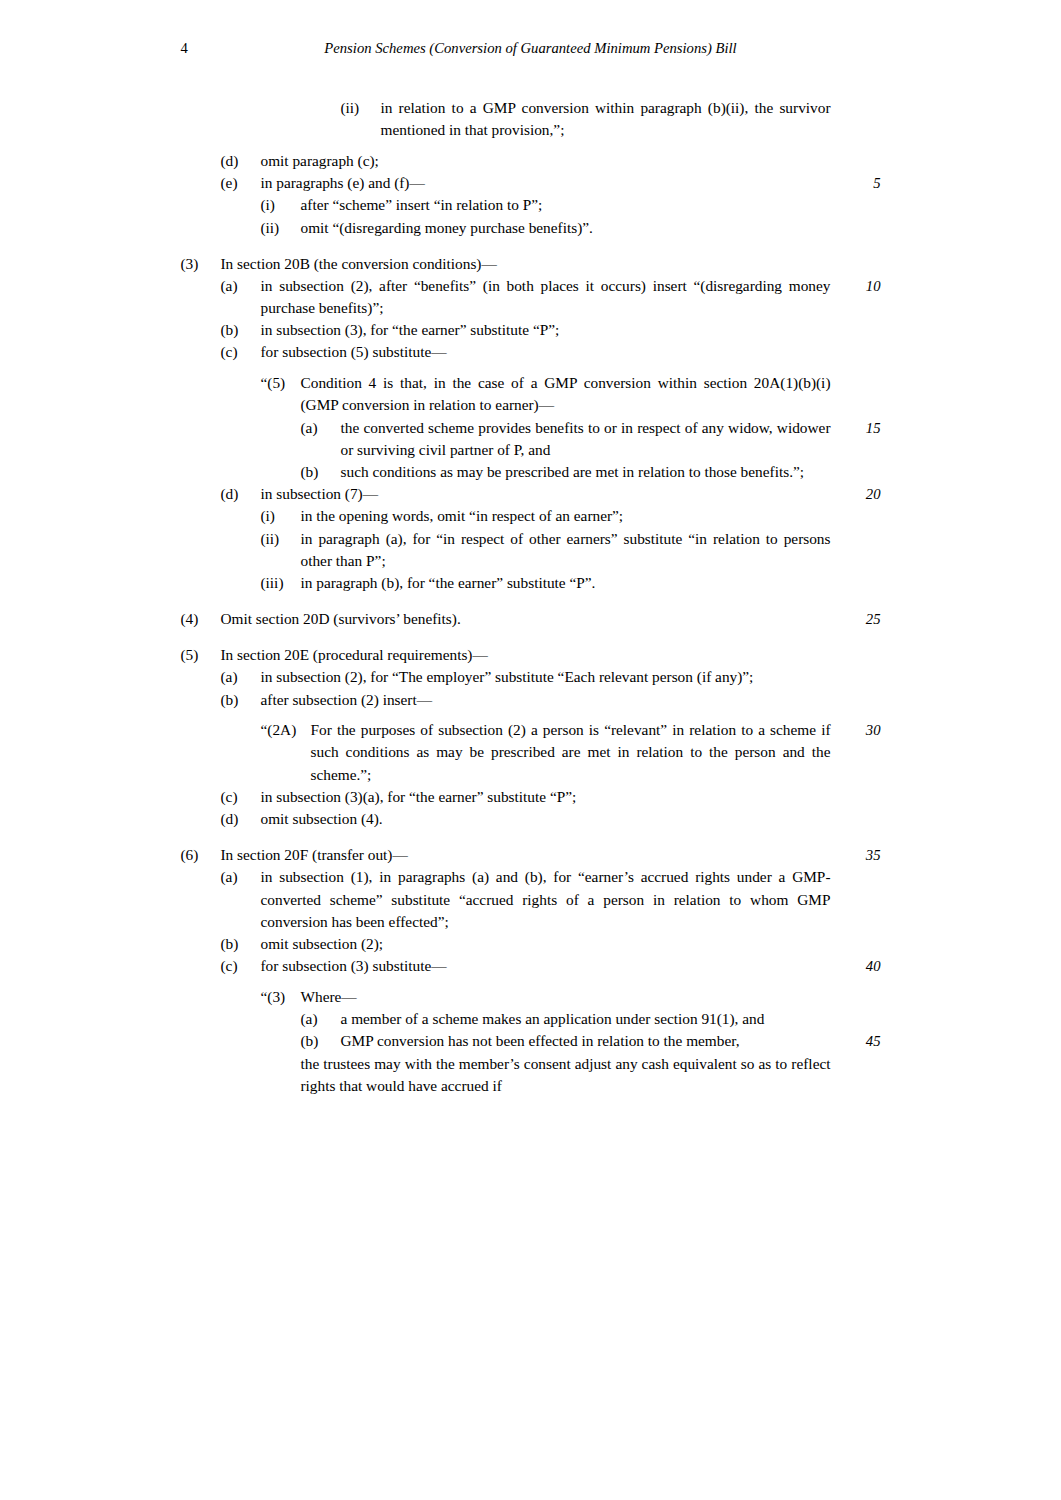4
Pension Schemes (Conversion of Guaranteed Minimum Pensions) Bill
(ii)
in relation to a GMP conversion within paragraph (b)(ii), the survivor mentioned in that provision,”;
(d)
omit paragraph (c);
(e)
in paragraphs (e) and (f)—
5
(i)
after “scheme” insert “in relation to P”;
(ii)
omit “(disregarding money purchase benefits)”.
(3)
In section 20B (the conversion conditions)—
(a)
in subsection (2), after “benefits” (in both places it occurs) insert “(disregarding money purchase benefits)”;
10
(b)
in subsection (3), for “the earner” substitute “P”;
(c)
for subsection (5) substitute—
“(5)
Condition 4 is that, in the case of a GMP conversion within section 20A(1)(b)(i) (GMP conversion in relation to earner)—
(a)
the converted scheme provides benefits to or in respect of any widow, widower or surviving civil partner of P, and
15
(b)
such conditions as may be prescribed are met in relation to those benefits.”;
(d)
in subsection (7)—
20
(i)
in the opening words, omit “in respect of an earner”;
(ii)
in paragraph (a), for “in respect of other earners” substitute “in relation to persons other than P”;
(iii)
in paragraph (b), for “the earner” substitute “P”.
(4)
Omit section 20D (survivors’ benefits).
25
(5)
In section 20E (procedural requirements)—
(a)
in subsection (2), for “The employer” substitute “Each relevant person (if any)”;
(b)
after subsection (2) insert—
“(2A)
For the purposes of subsection (2) a person is “relevant” in relation to a scheme if such conditions as may be prescribed are met in relation to the person and the scheme.”;
30
(c)
in subsection (3)(a), for “the earner” substitute “P”;
(d)
omit subsection (4).
(6)
In section 20F (transfer out)—
35
(a)
in subsection (1), in paragraphs (a) and (b), for “earner’s accrued rights under a GMP-converted scheme” substitute “accrued rights of a person in relation to whom GMP conversion has been effected”;
(b)
omit subsection (2);
(c)
for subsection (3) substitute—
40
“(3)
Where—
(a)
a member of a scheme makes an application under section 91(1), and
(b)
GMP conversion has not been effected in relation to the member,
45
the trustees may with the member’s consent adjust any cash equivalent so as to reflect rights that would have accrued if